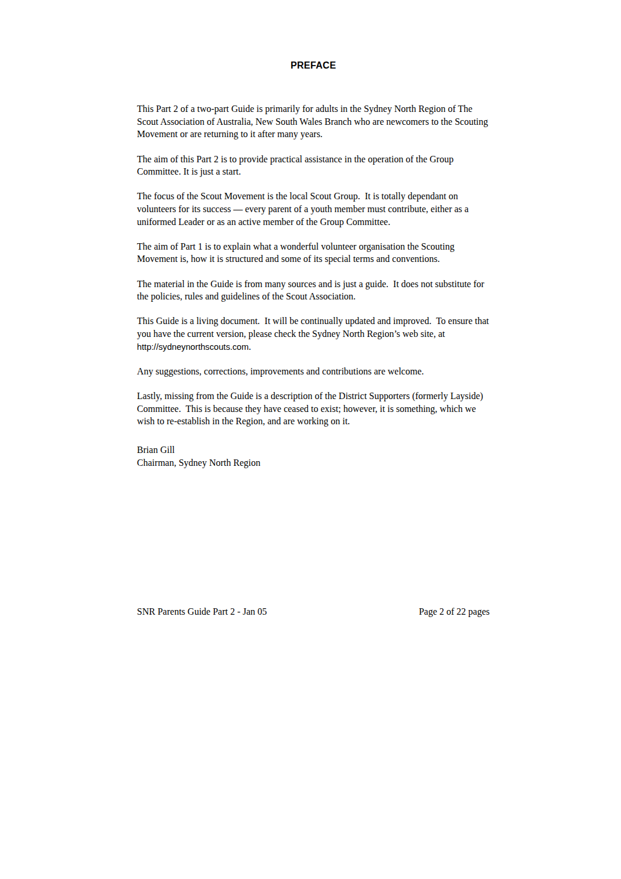PREFACE
This Part 2 of a two-part Guide is primarily for adults in the Sydney North Region of The Scout Association of Australia, New South Wales Branch who are newcomers to the Scouting Movement or are returning to it after many years.
The aim of this Part 2 is to provide practical assistance in the operation of the Group Committee. It is just a start.
The focus of the Scout Movement is the local Scout Group. It is totally dependant on volunteers for its success — every parent of a youth member must contribute, either as a uniformed Leader or as an active member of the Group Committee.
The aim of Part 1 is to explain what a wonderful volunteer organisation the Scouting Movement is, how it is structured and some of its special terms and conventions.
The material in the Guide is from many sources and is just a guide. It does not substitute for the policies, rules and guidelines of the Scout Association.
This Guide is a living document. It will be continually updated and improved. To ensure that you have the current version, please check the Sydney North Region’s web site, at http://sydneynorthscouts.com.
Any suggestions, corrections, improvements and contributions are welcome.
Lastly, missing from the Guide is a description of the District Supporters (formerly Layside) Committee. This is because they have ceased to exist; however, it is something, which we wish to re-establish in the Region, and are working on it.
Brian Gill
Chairman, Sydney North Region
SNR Parents Guide Part 2 - Jan 05 Page 2 of 22 pages